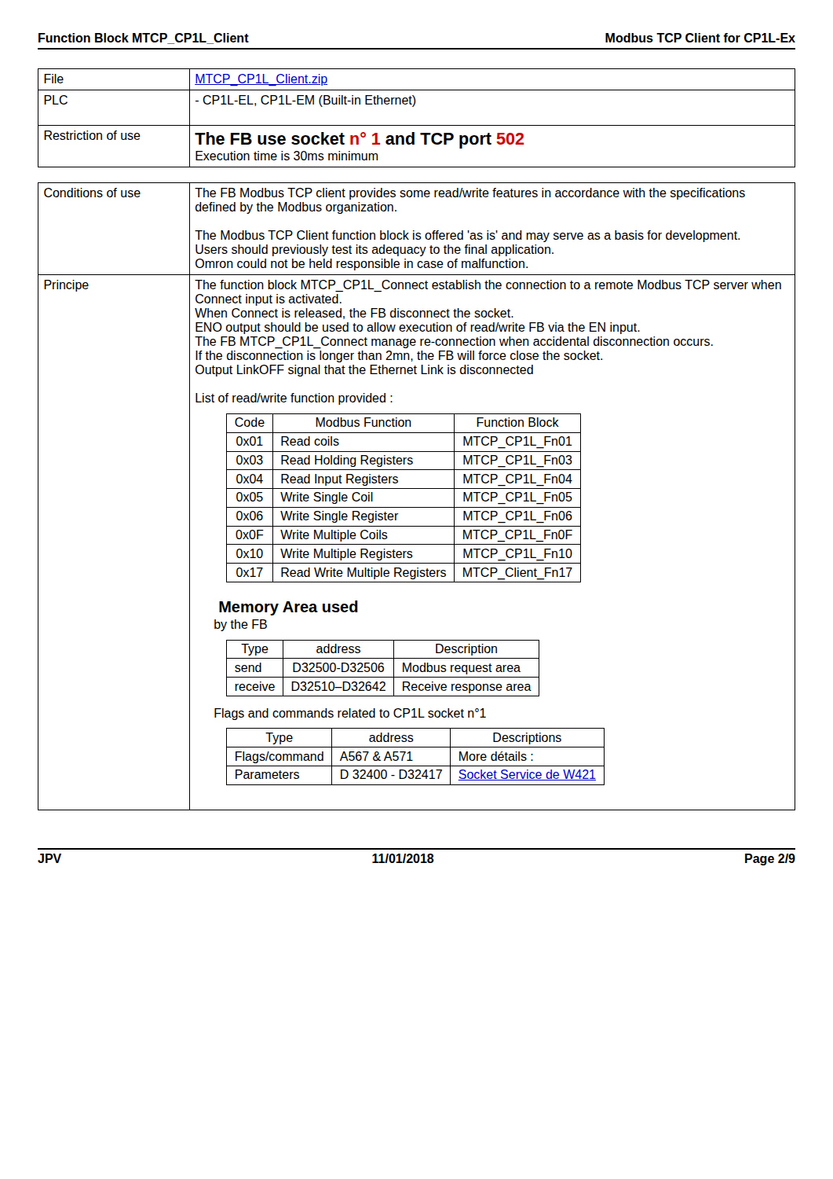Function Block MTCP_CP1L_Client Modbus TCP Client for CP1L-Ex
| File | MTCP_CP1L_Client.zip |
| PLC | - CP1L-EL, CP1L-EM (Built-in Ethernet) |
| Restriction of use | The FB use socket n° 1 and TCP port 502 Execution time is 30ms minimum |
| Conditions of use | The FB Modbus TCP client provides some read/write features in accordance with the specifications defined by the Modbus organization. The Modbus TCP Client function block is offered 'as is' and may serve as a basis for development. Users should previously test its adequacy to the final application. Omron could not be held responsible in case of malfunction. |
| Principe | The function block MTCP_CP1L_Connect establish the connection to a remote Modbus TCP server when Connect input is activated. When Connect is released, the FB disconnect the socket. ENO output should be used to allow execution of read/write FB via the EN input. The FB MTCP_CP1L_Connect manage re-connection when accidental disconnection occurs. If the disconnection is longer than 2mn, the FB will force close the socket. Output LinkOFF signal that the Ethernet Link is disconnected List of read/write function provided : / Code / Modbus Function / Function Block / / --- / --- / --- / / 0x01 / Read coils / MTCP_CP1L_Fn01 / / 0x03 / Read Holding Registers / MTCP_CP1L_Fn03 / / 0x04 / Read Input Registers / MTCP_CP1L_Fn04 / / 0x05 / Write Single Coil / MTCP_CP1L_Fn05 / / 0x06 / Write Single Register / MTCP_CP1L_Fn06 / / 0x0F / Write Multiple Coils / MTCP_CP1L_Fn0F / / 0x10 / Write Multiple Registers / MTCP_CP1L_Fn10 / / 0x17 / Read Write Multiple Registers / MTCP_Client_Fn17 / Memory Area used by the FB / Type / address / Description / / --- / --- / --- / / send / D32500-D32506 / Modbus request area / / receive / D32510–D32642 / Receive response area / Flags and commands related to CP1L socket n°1 / Type / address / Descriptions / / --- / --- / --- / / Flags/command / A567 & A571 / More détails : / / Parameters / D 32400 - D32417 / Socket Service de W421 / |
JPV 11/01/2018 Page 2/9